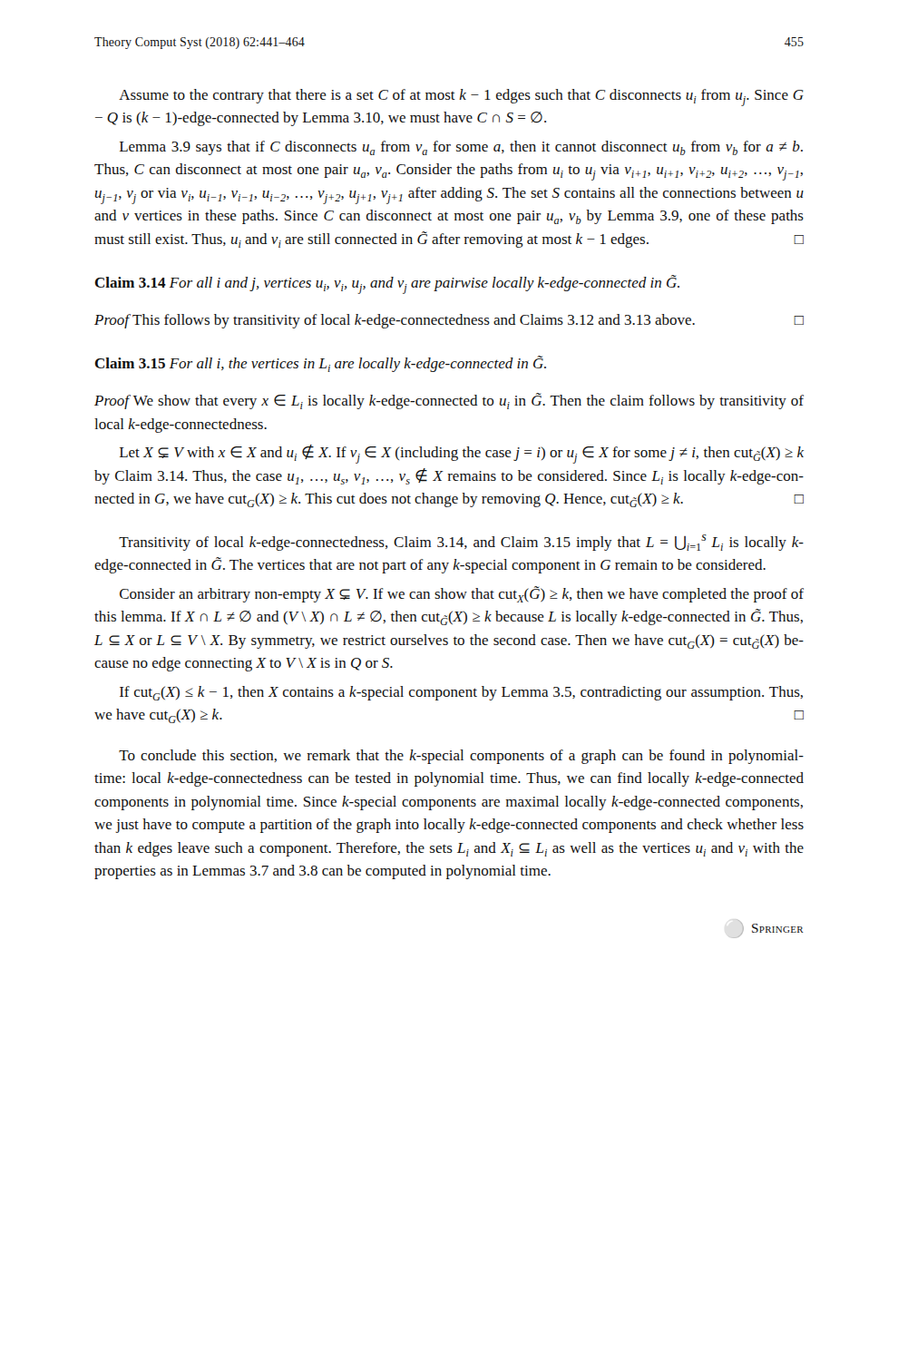Theory Comput Syst (2018) 62:441–464 455
Assume to the contrary that there is a set C of at most k − 1 edges such that C disconnects ui from uj. Since G − Q is (k − 1)-edge-connected by Lemma 3.10, we must have C ∩ S = ∅.
Lemma 3.9 says that if C disconnects ua from va for some a, then it cannot disconnect ub from vb for a ≠ b. Thus, C can disconnect at most one pair ua, va. Consider the paths from ui to uj via vi+1, ui+1, vi+2, ui+2, …, vj−1, uj−1, vj or via vi, ui−1, vi−1, ui−2, …, vj+2, uj+1, vj+1 after adding S. The set S contains all the connections between u and v vertices in these paths. Since C can disconnect at most one pair ua, vb by Lemma 3.9, one of these paths must still exist. Thus, ui and vi are still connected in G̃ after removing at most k − 1 edges.
Claim 3.14 For all i and j, vertices ui, vi, uj, and vj are pairwise locally k-edge-connected in G̃.
Proof This follows by transitivity of local k-edge-connectedness and Claims 3.12 and 3.13 above.
Claim 3.15 For all i, the vertices in Li are locally k-edge-connected in G̃.
Proof We show that every x ∈ Li is locally k-edge-connected to ui in G̃. Then the claim follows by transitivity of local k-edge-connectedness.
Let X ⊊ V with x ∈ X and ui ∉ X. If vj ∈ X (including the case j = i) or uj ∈ X for some j ≠ i, then cutG̃(X) ≥ k by Claim 3.14. Thus, the case u1, …, us, v1, …, vs ∉ X remains to be considered. Since Li is locally k-edge-connected in G, we have cutG(X) ≥ k. This cut does not change by removing Q. Hence, cutG̃(X) ≥ k.
Transitivity of local k-edge-connectedness, Claim 3.14, and Claim 3.15 imply that L = ⋃i=1s Li is locally k-edge-connected in G̃. The vertices that are not part of any k-special component in G remain to be considered.
Consider an arbitrary non-empty X ⊊ V. If we can show that cutX(G̃) ≥ k, then we have completed the proof of this lemma. If X ∩ L ≠ ∅ and (V \ X) ∩ L ≠ ∅, then cutG̃(X) ≥ k because L is locally k-edge-connected in G̃. Thus, L ⊆ X or L ⊆ V \ X. By symmetry, we restrict ourselves to the second case. Then we have cutG(X) = cutG̃(X) because no edge connecting X to V \ X is in Q or S.
If cutG(X) ≤ k − 1, then X contains a k-special component by Lemma 3.5, contradicting our assumption. Thus, we have cutG(X) ≥ k.
To conclude this section, we remark that the k-special components of a graph can be found in polynomial-time: local k-edge-connectedness can be tested in polynomial time. Thus, we can find locally k-edge-connected components in polynomial time. Since k-special components are maximal locally k-edge-connected components, we just have to compute a partition of the graph into locally k-edge-connected components and check whether less than k edges leave such a component. Therefore, the sets Li and Xi ⊆ Li as well as the vertices ui and vi with the properties as in Lemmas 3.7 and 3.8 can be computed in polynomial time.
⚪ Springer